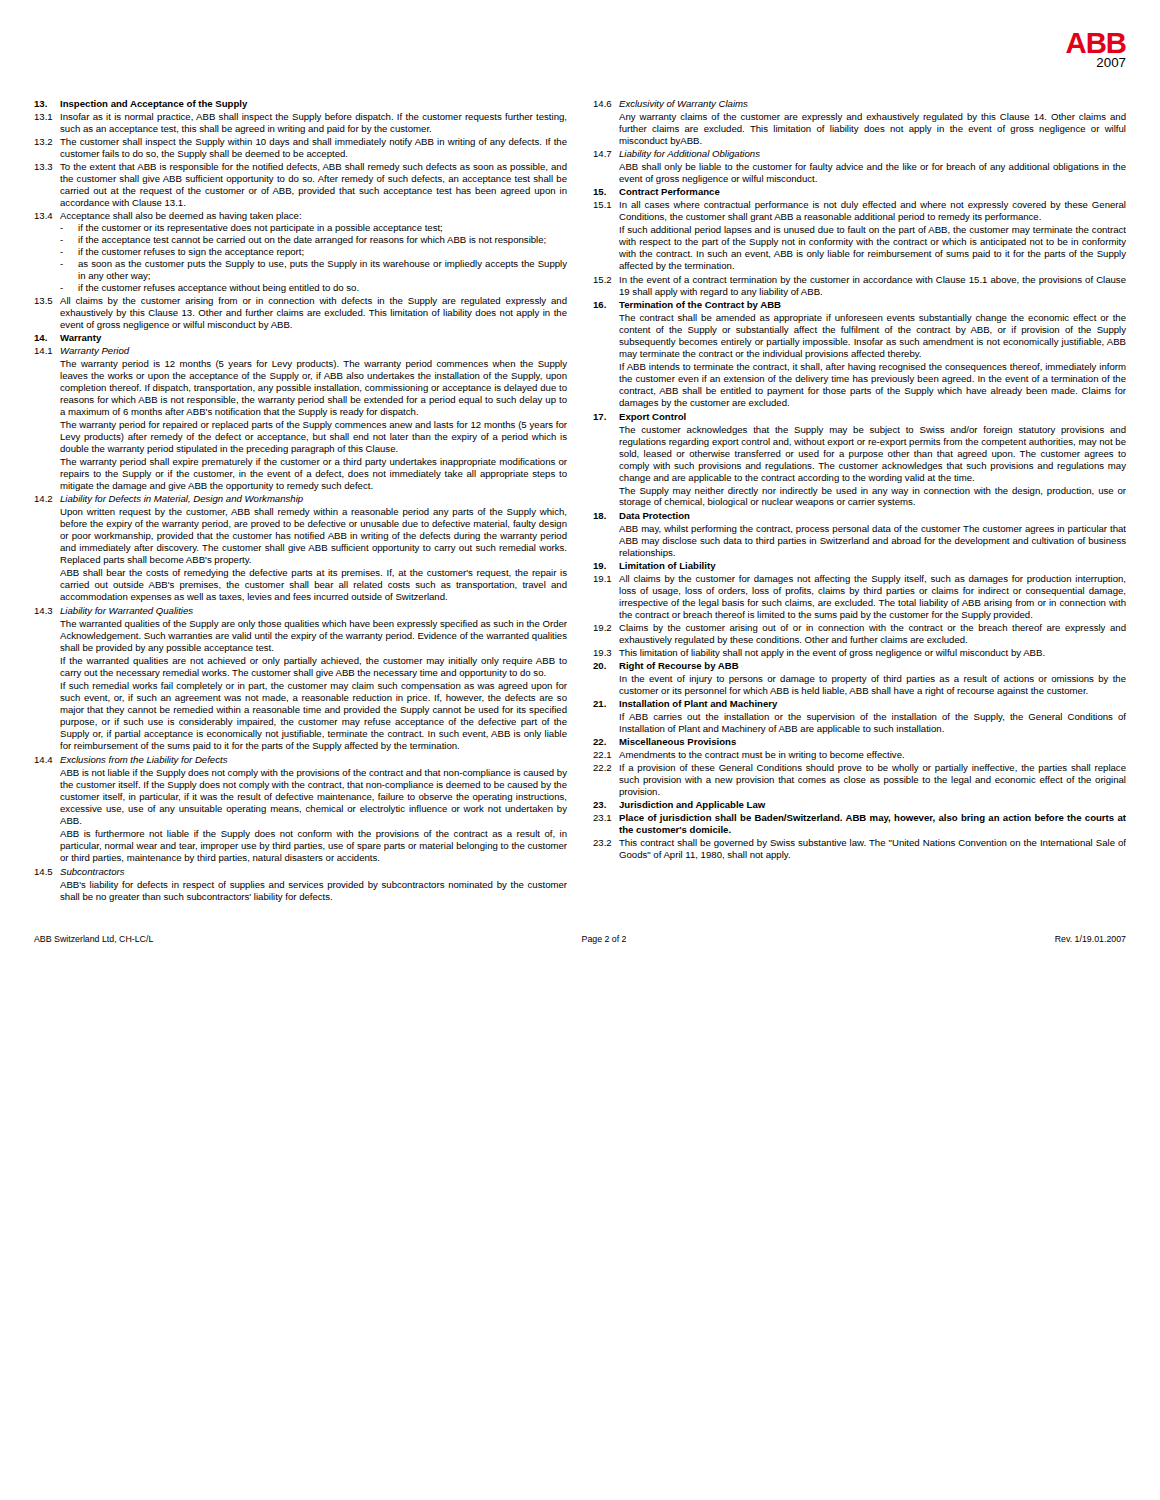ABB
2007
13.
Inspection and Acceptance of the Supply
13.1
Insofar as it is normal practice, ABB shall inspect the Supply before dispatch. If the customer requests further testing, such as an acceptance test, this shall be agreed in writing and paid for by the customer.
13.2
The customer shall inspect the Supply within 10 days and shall immediately notify ABB in writing of any defects. If the customer fails to do so, the Supply shall be deemed to be accepted.
13.3
To the extent that ABB is responsible for the notified defects, ABB shall remedy such defects as soon as possible, and the customer shall give ABB sufficient opportunity to do so. After remedy of such defects, an acceptance test shall be carried out at the request of the customer or of ABB, provided that such acceptance test has been agreed upon in accordance with Clause 13.1.
13.4
Acceptance shall also be deemed as having taken place:
if the customer or its representative does not participate in a possible acceptance test;
if the acceptance test cannot be carried out on the date arranged for reasons for which ABB is not responsible;
if the customer refuses to sign the acceptance report;
as soon as the customer puts the Supply to use, puts the Supply in its warehouse or impliedly accepts the Supply in any other way;
if the customer refuses acceptance without being entitled to do so.
13.5
All claims by the customer arising from or in connection with defects in the Supply are regulated expressly and exhaustively by this Clause 13. Other and further claims are excluded. This limitation of liability does not apply in the event of gross negligence or wilful misconduct by ABB.
14.
Warranty
14.1
Warranty Period
The warranty period is 12 months (5 years for Levy products). The warranty period commences when the Supply leaves the works or upon the acceptance of the Supply or, if ABB also undertakes the installation of the Supply, upon completion thereof. If dispatch, transportation, any possible installation, commissioning or acceptance is delayed due to reasons for which ABB is not responsible, the warranty period shall be extended for a period equal to such delay up to a maximum of 6 months after ABB's notification that the Supply is ready for dispatch.
The warranty period for repaired or replaced parts of the Supply commences anew and lasts for 12 months (5 years for Levy products) after remedy of the defect or acceptance, but shall end not later than the expiry of a period which is double the warranty period stipulated in the preceding paragraph of this Clause.
The warranty period shall expire prematurely if the customer or a third party undertakes inappropriate modifications or repairs to the Supply or if the customer, in the event of a defect, does not immediately take all appropriate steps to mitigate the damage and give ABB the opportunity to remedy such defect.
14.2
Liability for Defects in Material, Design and Workmanship
Upon written request by the customer, ABB shall remedy within a reasonable period any parts of the Supply which, before the expiry of the warranty period, are proved to be defective or unusable due to defective material, faulty design or poor workmanship, provided that the customer has notified ABB in writing of the defects during the warranty period and immediately after discovery. The customer shall give ABB sufficient opportunity to carry out such remedial works. Replaced parts shall become ABB's property.
ABB shall bear the costs of remedying the defective parts at its premises. If, at the customer's request, the repair is carried out outside ABB's premises, the customer shall bear all related costs such as transportation, travel and accommodation expenses as well as taxes, levies and fees incurred outside of Switzerland.
14.3
Liability for Warranted Qualities
The warranted qualities of the Supply are only those qualities which have been expressly specified as such in the Order Acknowledgement. Such warranties are valid until the expiry of the warranty period. Evidence of the warranted qualities shall be provided by any possible acceptance test.
If the warranted qualities are not achieved or only partially achieved, the customer may initially only require ABB to carry out the necessary remedial works. The customer shall give ABB the necessary time and opportunity to do so.
If such remedial works fail completely or in part, the customer may claim such compensation as was agreed upon for such event, or, if such an agreement was not made, a reasonable reduction in price. If, however, the defects are so major that they cannot be remedied within a reasonable time and provided the Supply cannot be used for its specified purpose, or if such use is considerably impaired, the customer may refuse acceptance of the defective part of the Supply or, if partial acceptance is economically not justifiable, terminate the contract. In such event, ABB is only liable for reimbursement of the sums paid to it for the parts of the Supply affected by the termination.
14.4
Exclusions from the Liability for Defects
ABB is not liable if the Supply does not comply with the provisions of the contract and that non-compliance is caused by the customer itself. If the Supply does not comply with the contract, that non-compliance is deemed to be caused by the customer itself, in particular, if it was the result of defective maintenance, failure to observe the operating instructions, excessive use, use of any unsuitable operating means, chemical or electrolytic influence or work not undertaken by ABB.
ABB is furthermore not liable if the Supply does not conform with the provisions of the contract as a result of, in particular, normal wear and tear, improper use by third parties, use of spare parts or material belonging to the customer or third parties, maintenance by third parties, natural disasters or accidents.
14.5
Subcontractors
ABB's liability for defects in respect of supplies and services provided by subcontractors nominated by the customer shall be no greater than such subcontractors' liability for defects.
14.6
Exclusivity of Warranty Claims
Any warranty claims of the customer are expressly and exhaustively regulated by this Clause 14. Other claims and further claims are excluded. This limitation of liability does not apply in the event of gross negligence or wilful misconduct byABB.
14.7
Liability for Additional Obligations
ABB shall only be liable to the customer for faulty advice and the like or for breach of any additional obligations in the event of gross negligence or wilful misconduct.
15.
Contract Performance
15.1
In all cases where contractual performance is not duly effected and where not expressly covered by these General Conditions, the customer shall grant ABB a reasonable additional period to remedy its performance.
If such additional period lapses and is unused due to fault on the part of ABB, the customer may terminate the contract with respect to the part of the Supply not in conformity with the contract or which is anticipated not to be in conformity with the contract. In such an event, ABB is only liable for reimbursement of sums paid to it for the parts of the Supply affected by the termination.
15.2
In the event of a contract termination by the customer in accordance with Clause 15.1 above, the provisions of Clause 19 shall apply with regard to any liability of ABB.
16.
Termination of the Contract by ABB
The contract shall be amended as appropriate if unforeseen events substantially change the economic effect or the content of the Supply or substantially affect the fulfilment of the contract by ABB, or if provision of the Supply subsequently becomes entirely or partially impossible. Insofar as such amendment is not economically justifiable, ABB may terminate the contract or the individual provisions affected thereby.
If ABB intends to terminate the contract, it shall, after having recognised the consequences thereof, immediately inform the customer even if an extension of the delivery time has previously been agreed. In the event of a termination of the contract, ABB shall be entitled to payment for those parts of the Supply which have already been made. Claims for damages by the customer are excluded.
17.
Export Control
The customer acknowledges that the Supply may be subject to Swiss and/or foreign statutory provisions and regulations regarding export control and, without export or re-export permits from the competent authorities, may not be sold, leased or otherwise transferred or used for a purpose other than that agreed upon. The customer agrees to comply with such provisions and regulations. The customer acknowledges that such provisions and regulations may change and are applicable to the contract according to the wording valid at the time.
The Supply may neither directly nor indirectly be used in any way in connection with the design, production, use or storage of chemical, biological or nuclear weapons or carrier systems.
18.
Data Protection
ABB may, whilst performing the contract, process personal data of the customer The customer agrees in particular that ABB may disclose such data to third parties in Switzerland and abroad for the development and cultivation of business relationships.
19.
Limitation of Liability
19.1
All claims by the customer for damages not affecting the Supply itself, such as damages for production interruption, loss of usage, loss of orders, loss of profits, claims by third parties or claims for indirect or consequential damage, irrespective of the legal basis for such claims, are excluded. The total liability of ABB arising from or in connection with the contract or breach thereof is limited to the sums paid by the customer for the Supply provided.
19.2
Claims by the customer arising out of or in connection with the contract or the breach thereof are expressly and exhaustively regulated by these conditions. Other and further claims are excluded.
19.3
This limitation of liability shall not apply in the event of gross negligence or wilful misconduct by ABB.
20.
Right of Recourse by ABB
In the event of injury to persons or damage to property of third parties as a result of actions or omissions by the customer or its personnel for which ABB is held liable, ABB shall have a right of recourse against the customer.
21.
Installation of Plant and Machinery
If ABB carries out the installation or the supervision of the installation of the Supply, the General Conditions of Installation of Plant and Machinery of ABB are applicable to such installation.
22.
Miscellaneous Provisions
22.1
Amendments to the contract must be in writing to become effective.
22.2
If a provision of these General Conditions should prove to be wholly or partially ineffective, the parties shall replace such provision with a new provision that comes as close as possible to the legal and economic effect of the original provision.
23.
Jurisdiction and Applicable Law
23.1
Place of jurisdiction shall be Baden/Switzerland. ABB may, however, also bring an action before the courts at the customer's domicile.
23.2
This contract shall be governed by Swiss substantive law. The "United Nations Convention on the International Sale of Goods" of April 11, 1980, shall not apply.
ABB Switzerland Ltd, CH-LC/L
Page 2 of 2
Rev. 1/19.01.2007